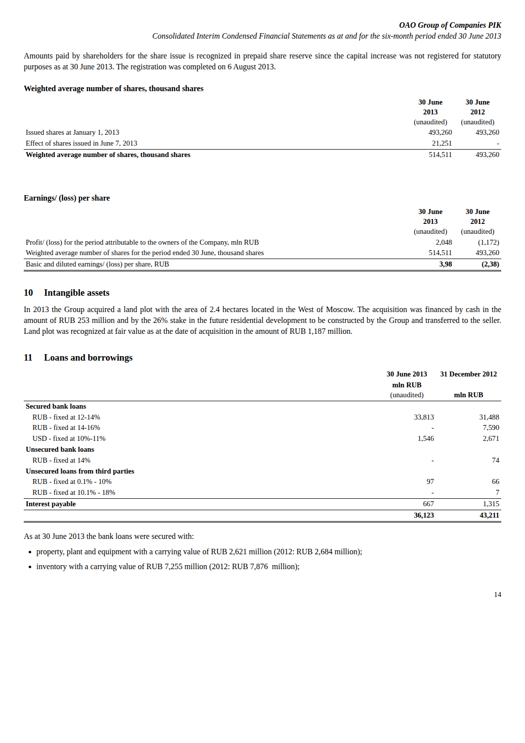OAO Group of Companies PIK
Consolidated Interim Condensed Financial Statements as at and for the six-month period ended 30 June 2013
Amounts paid by shareholders for the share issue is recognized in prepaid share reserve since the capital increase was not registered for statutory purposes as at 30 June 2013. The registration was completed on 6 August 2013.
Weighted average number of shares, thousand shares
| | 30 June 2013 (unaudited) | 30 June 2012 (unaudited) |
| Issued shares at January 1, 2013 | 493,260 | 493,260 |
| Effect of shares issued in June 7, 2013 | 21,251 | - |
| Weighted average number of shares, thousand shares | 514,511 | 493,260 |
Earnings/ (loss) per share
| | 30 June 2013 (unaudited) | 30 June 2012 (unaudited) |
| Profit/ (loss) for the period attributable to the owners of the Company, mln RUB | 2,048 | (1,172) |
| Weighted average number of shares for the period ended 30 June, thousand shares | 514,511 | 493,260 |
| Basic and diluted earnings/ (loss) per share, RUB | 3,98 | (2,38) |
10 Intangible assets
In 2013 the Group acquired a land plot with the area of 2.4 hectares located in the West of Moscow. The acquisition was financed by cash in the amount of RUB 253 million and by the 26% stake in the future residential development to be constructed by the Group and transferred to the seller. Land plot was recognized at fair value as at the date of acquisition in the amount of RUB 1,187 million.
11 Loans and borrowings
| | 30 June 2013 | 31 December 2012 |
| | mln RUB (unaudited) | mln RUB |
| Secured bank loans | | |
| RUB - fixed at 12-14% | 33,813 | 31,488 |
| RUB - fixed at 14-16% | - | 7,590 |
| USD - fixed at 10%-11% | 1,546 | 2,671 |
| Unsecured bank loans | | |
| RUB - fixed at 14% | - | 74 |
| Unsecured loans from third parties | | |
| RUB - fixed at 0.1% - 10% | 97 | 66 |
| RUB - fixed at 10.1% - 18% | - | 7 |
| Interest payable | 667 | 1,315 |
| | 36,123 | 43,211 |
As at 30 June 2013 the bank loans were secured with:
property, plant and equipment with a carrying value of RUB 2,621 million (2012: RUB 2,684 million);
inventory with a carrying value of RUB 7,255 million (2012: RUB 7,876 million);
14